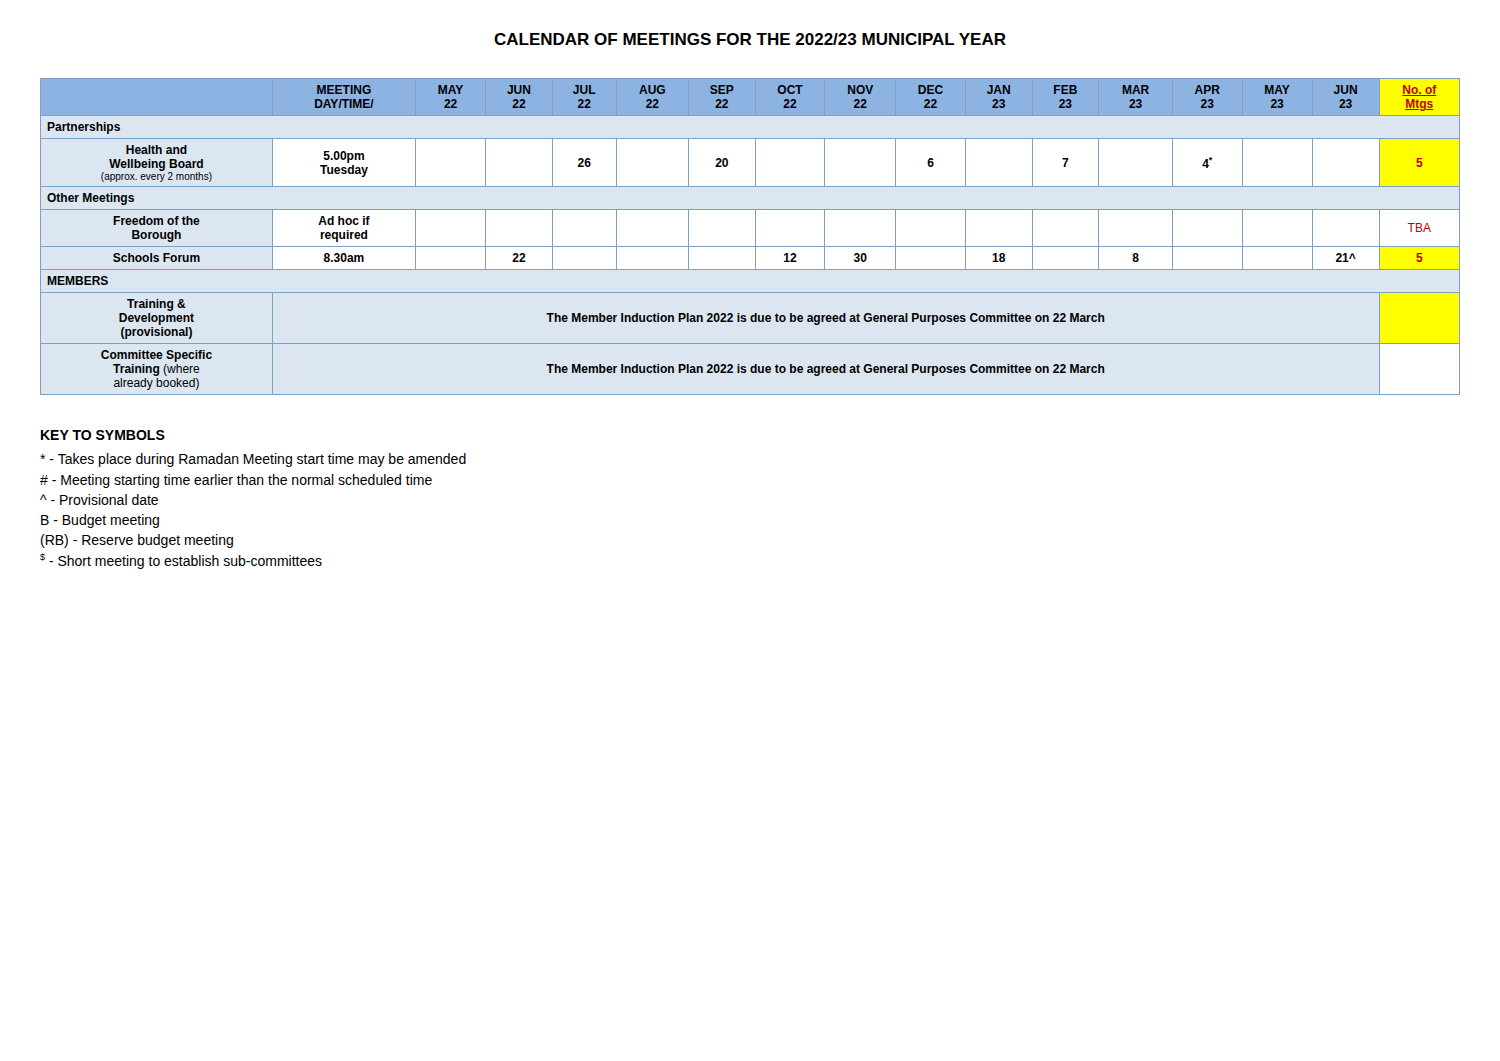CALENDAR OF MEETINGS FOR THE 2022/23 MUNICIPAL YEAR
| | MEETING DAY/TIME/ | MAY 22 | JUN 22 | JUL 22 | AUG 22 | SEP 22 | OCT 22 | NOV 22 | DEC 22 | JAN 23 | FEB 23 | MAR 23 | APR 23 | MAY 23 | JUN 23 | No. of Mtgs |
| --- | --- | --- | --- | --- | --- | --- | --- | --- | --- | --- | --- | --- | --- | --- | --- | --- |
| Partnerships |
| Health and Wellbeing Board (approx. every 2 months) | 5.00pm Tuesday | | | 26 | | 20 | | | 6 | | 7 | | 4 * | | | 5 |
| Other Meetings |
| Freedom of the Borough | Ad hoc if required | | | | | | | | | | | | | | | TBA |
| Schools Forum | 8.30am | | 22 | | | | 12 | 30 | | 18 | | 8 | | | 21^ | 5 |
| MEMBERS |
| Training & Development (provisional) | The Member Induction Plan 2022 is due to be agreed at General Purposes Committee on 22 March | |
| Committee Specific Training (where already booked) | The Member Induction Plan 2022 is due to be agreed at General Purposes Committee on 22 March | |
KEY TO SYMBOLS
* - Takes place during Ramadan Meeting start time may be amended
# - Meeting starting time earlier than the normal scheduled time
^ - Provisional date
B - Budget meeting
(RB) - Reserve budget meeting
$ - Short meeting to establish sub-committees